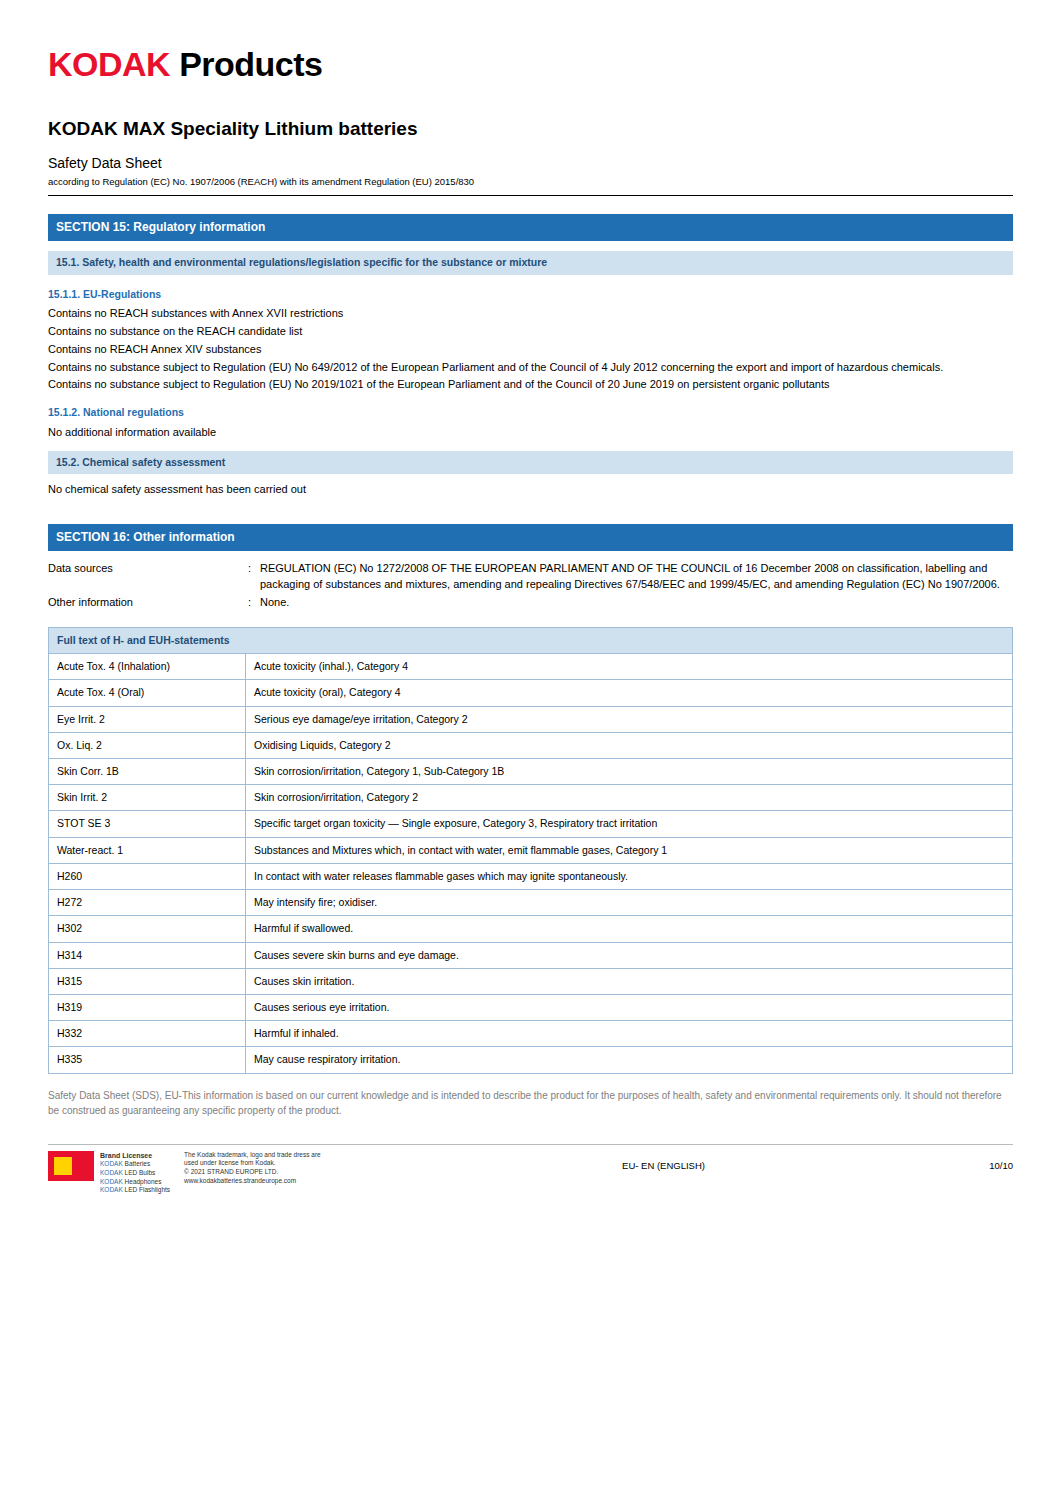KODAK Products
KODAK MAX Speciality Lithium batteries
Safety Data Sheet
according to Regulation (EC) No. 1907/2006 (REACH) with its amendment Regulation (EU) 2015/830
SECTION 15: Regulatory information
15.1. Safety, health and environmental regulations/legislation specific for the substance or mixture
15.1.1. EU-Regulations
Contains no REACH substances with Annex XVII restrictions
Contains no substance on the REACH candidate list
Contains no REACH Annex XIV substances
Contains no substance subject to Regulation (EU) No 649/2012 of the European Parliament and of the Council of 4 July 2012 concerning the export and import of hazardous chemicals.
Contains no substance subject to Regulation (EU) No 2019/1021 of the European Parliament and of the Council of 20 June 2019 on persistent organic pollutants
15.1.2. National regulations
No additional information available
15.2. Chemical safety assessment
No chemical safety assessment has been carried out
SECTION 16: Other information
Data sources
:
REGULATION (EC) No 1272/2008 OF THE EUROPEAN PARLIAMENT AND OF THE COUNCIL of 16 December 2008 on classification, labelling and packaging of substances and mixtures, amending and repealing Directives 67/548/EEC and 1999/45/EC, and amending Regulation (EC) No 1907/2006.
Other information
:
None.
| Full text of H- and EUH-statements |
| --- |
| Acute Tox. 4 (Inhalation) | Acute toxicity (inhal.), Category 4 |
| Acute Tox. 4 (Oral) | Acute toxicity (oral), Category 4 |
| Eye Irrit. 2 | Serious eye damage/eye irritation, Category 2 |
| Ox. Liq. 2 | Oxidising Liquids, Category 2 |
| Skin Corr. 1B | Skin corrosion/irritation, Category 1, Sub-Category 1B |
| Skin Irrit. 2 | Skin corrosion/irritation, Category 2 |
| STOT SE 3 | Specific target organ toxicity — Single exposure, Category 3, Respiratory tract irritation |
| Water-react. 1 | Substances and Mixtures which, in contact with water, emit flammable gases, Category 1 |
| H260 | In contact with water releases flammable gases which may ignite spontaneously. |
| H272 | May intensify fire; oxidiser. |
| H302 | Harmful if swallowed. |
| H314 | Causes severe skin burns and eye damage. |
| H315 | Causes skin irritation. |
| H319 | Causes serious eye irritation. |
| H332 | Harmful if inhaled. |
| H335 | May cause respiratory irritation. |
Safety Data Sheet (SDS), EU-This information is based on our current knowledge and is intended to describe the product for the purposes of health, safety and environmental requirements only. It should not therefore be construed as guaranteeing any specific property of the product.
Brand Licensee KODAK Batteries
KODAK LED Bulbs
KODAK Headphones
KODAK LED Flashlights
The Kodak trademark, logo and trade dress are
used under license from Kodak.
© 2021 STRAND EUROPE LTD.
www.kodakbatteries.strandeurope.com
EU- EN (ENGLISH)
10/10